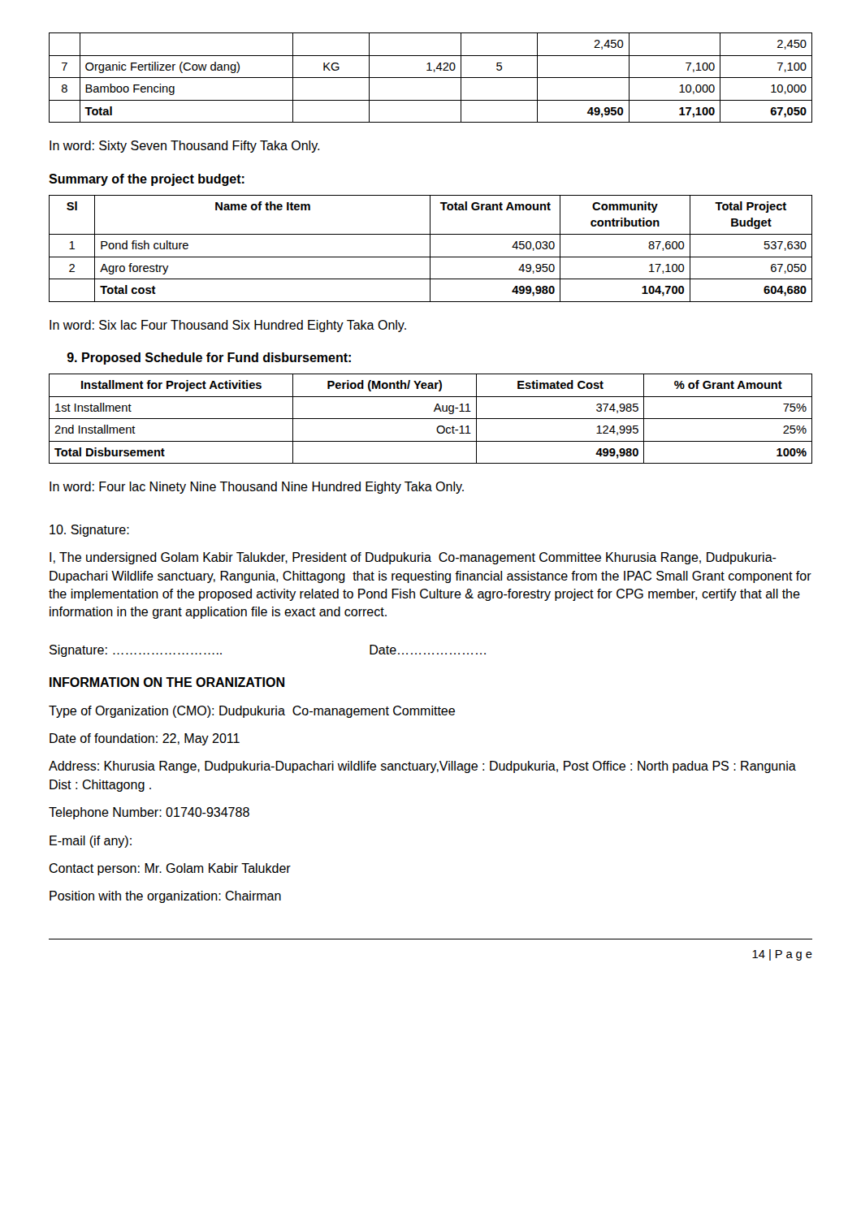| | | | | | 2,450 | | 2,450 |
| 7 | Organic Fertilizer (Cow dang) | KG | 1,420 | 5 | | 7,100 | 7,100 |
| 8 | Bamboo Fencing | | | | | 10,000 | 10,000 |
| | Total | | | | 49,950 | 17,100 | 67,050 |
In word: Sixty Seven Thousand Fifty Taka Only.
Summary of the project budget:
| Sl | Name of the Item | Total Grant Amount | Community contribution | Total Project Budget |
| --- | --- | --- | --- | --- |
| 1 | Pond fish culture | 450,030 | 87,600 | 537,630 |
| 2 | Agro forestry | 49,950 | 17,100 | 67,050 |
| | Total cost | 499,980 | 104,700 | 604,680 |
In word: Six lac Four Thousand Six Hundred Eighty Taka Only.
Proposed Schedule for Fund disbursement:
| Installment for Project Activities | Period (Month/ Year) | Estimated Cost | % of Grant Amount |
| --- | --- | --- | --- |
| 1st Installment | Aug-11 | 374,985 | 75% |
| 2nd Installment | Oct-11 | 124,995 | 25% |
| Total Disbursement | | 499,980 | 100% |
In word: Four lac Ninety Nine Thousand Nine Hundred Eighty Taka Only.
10. Signature:
I, The undersigned Golam Kabir Talukder, President of Dudpukuria Co-management Committee Khurusia Range, Dudpukuria-Dupachari Wildlife sanctuary, Rangunia, Chittagong that is requesting financial assistance from the IPAC Small Grant component for the implementation of the proposed activity related to Pond Fish Culture & agro-forestry project for CPG member, certify that all the information in the grant application file is exact and correct.
Signature: ……………………..Date…………………
INFORMATION ON THE ORANIZATION
Type of Organization (CMO): Dudpukuria Co-management Committee
Date of foundation: 22, May 2011
Address: Khurusia Range, Dudpukuria-Dupachari wildlife sanctuary,Village : Dudpukuria, Post Office : North padua PS : Rangunia Dist : Chittagong .
Telephone Number: 01740-934788
E-mail (if any):
Contact person: Mr. Golam Kabir Talukder
Position with the organization: Chairman
14 | P a g e